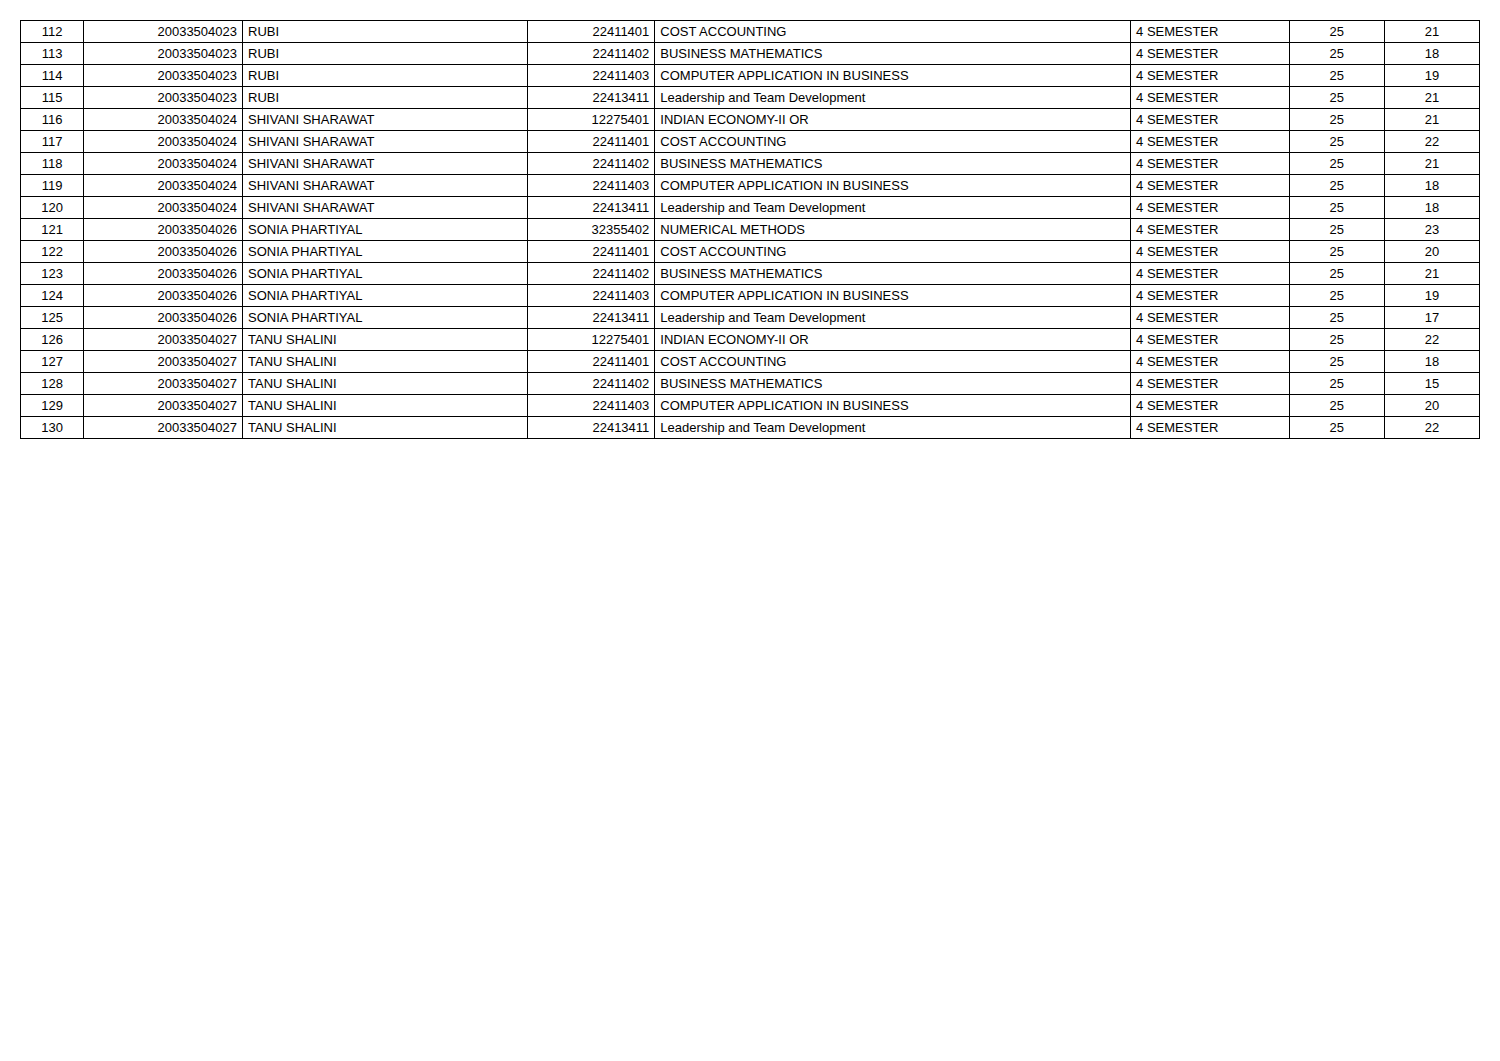| 112 | 20033504023 | RUBI | 22411401 | COST ACCOUNTING | 4 SEMESTER | 25 | 21 |
| 113 | 20033504023 | RUBI | 22411402 | BUSINESS MATHEMATICS | 4 SEMESTER | 25 | 18 |
| 114 | 20033504023 | RUBI | 22411403 | COMPUTER APPLICATION IN BUSINESS | 4 SEMESTER | 25 | 19 |
| 115 | 20033504023 | RUBI | 22413411 | Leadership and Team Development | 4 SEMESTER | 25 | 21 |
| 116 | 20033504024 | SHIVANI SHARAWAT | 12275401 | INDIAN ECONOMY-II OR | 4 SEMESTER | 25 | 21 |
| 117 | 20033504024 | SHIVANI SHARAWAT | 22411401 | COST ACCOUNTING | 4 SEMESTER | 25 | 22 |
| 118 | 20033504024 | SHIVANI SHARAWAT | 22411402 | BUSINESS MATHEMATICS | 4 SEMESTER | 25 | 21 |
| 119 | 20033504024 | SHIVANI SHARAWAT | 22411403 | COMPUTER APPLICATION IN BUSINESS | 4 SEMESTER | 25 | 18 |
| 120 | 20033504024 | SHIVANI SHARAWAT | 22413411 | Leadership and Team Development | 4 SEMESTER | 25 | 18 |
| 121 | 20033504026 | SONIA PHARTIYAL | 32355402 | NUMERICAL METHODS | 4 SEMESTER | 25 | 23 |
| 122 | 20033504026 | SONIA PHARTIYAL | 22411401 | COST ACCOUNTING | 4 SEMESTER | 25 | 20 |
| 123 | 20033504026 | SONIA PHARTIYAL | 22411402 | BUSINESS MATHEMATICS | 4 SEMESTER | 25 | 21 |
| 124 | 20033504026 | SONIA PHARTIYAL | 22411403 | COMPUTER APPLICATION IN BUSINESS | 4 SEMESTER | 25 | 19 |
| 125 | 20033504026 | SONIA PHARTIYAL | 22413411 | Leadership and Team Development | 4 SEMESTER | 25 | 17 |
| 126 | 20033504027 | TANU SHALINI | 12275401 | INDIAN ECONOMY-II OR | 4 SEMESTER | 25 | 22 |
| 127 | 20033504027 | TANU SHALINI | 22411401 | COST ACCOUNTING | 4 SEMESTER | 25 | 18 |
| 128 | 20033504027 | TANU SHALINI | 22411402 | BUSINESS MATHEMATICS | 4 SEMESTER | 25 | 15 |
| 129 | 20033504027 | TANU SHALINI | 22411403 | COMPUTER APPLICATION IN BUSINESS | 4 SEMESTER | 25 | 20 |
| 130 | 20033504027 | TANU SHALINI | 22413411 | Leadership and Team Development | 4 SEMESTER | 25 | 22 |